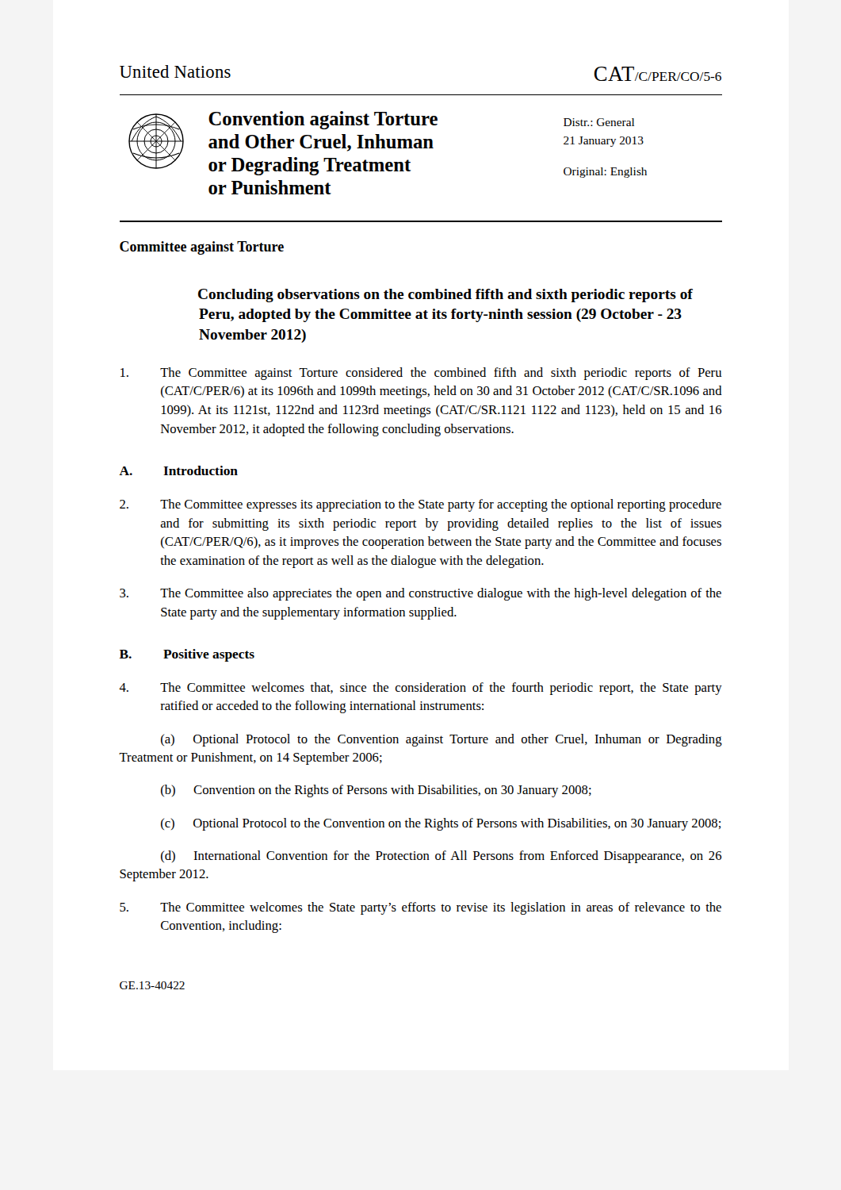United Nations
CAT/C/PER/CO/5-6
Convention against Torture
and Other Cruel, Inhuman
or Degrading Treatment
or Punishment
Distr.: General
21 January 2013
Original: English
Committee against Torture
Concluding observations on the combined fifth and sixth periodic reports of Peru, adopted by the Committee at its forty-ninth session (29 October - 23 November 2012)
1. The Committee against Torture considered the combined fifth and sixth periodic reports of Peru (CAT/C/PER/6) at its 1096th and 1099th meetings, held on 30 and 31 October 2012 (CAT/C/SR.1096 and 1099). At its 1121st, 1122nd and 1123rd meetings (CAT/C/SR.1121 1122 and 1123), held on 15 and 16 November 2012, it adopted the following concluding observations.
A. Introduction
2. The Committee expresses its appreciation to the State party for accepting the optional reporting procedure and for submitting its sixth periodic report by providing detailed replies to the list of issues (CAT/C/PER/Q/6), as it improves the cooperation between the State party and the Committee and focuses the examination of the report as well as the dialogue with the delegation.
3. The Committee also appreciates the open and constructive dialogue with the high-level delegation of the State party and the supplementary information supplied.
B. Positive aspects
4. The Committee welcomes that, since the consideration of the fourth periodic report, the State party ratified or acceded to the following international instruments:
(a) Optional Protocol to the Convention against Torture and other Cruel, Inhuman or Degrading Treatment or Punishment, on 14 September 2006;
(b) Convention on the Rights of Persons with Disabilities, on 30 January 2008;
(c) Optional Protocol to the Convention on the Rights of Persons with Disabilities, on 30 January 2008;
(d) International Convention for the Protection of All Persons from Enforced Disappearance, on 26 September 2012.
5. The Committee welcomes the State party’s efforts to revise its legislation in areas of relevance to the Convention, including:
GE.13-40422